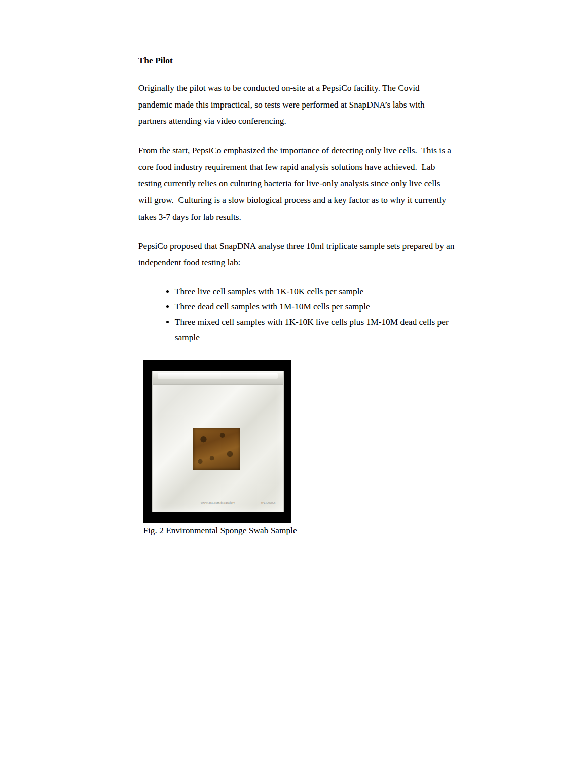The Pilot
Originally the pilot was to be conducted on-site at a PepsiCo facility. The Covid pandemic made this impractical, so tests were performed at SnapDNA’s labs with partners attending via video conferencing.
From the start, PepsiCo emphasized the importance of detecting only live cells. This is a core food industry requirement that few rapid analysis solutions have achieved. Lab testing currently relies on culturing bacteria for live-only analysis since only live cells will grow. Culturing is a slow biological process and a key factor as to why it currently takes 3-7 days for lab results.
PepsiCo proposed that SnapDNA analyse three 10ml triplicate sample sets prepared by an independent food testing lab:
Three live cell samples with 1K-10K cells per sample
Three dead cell samples with 1M-10M cells per sample
Three mixed cell samples with 1K-10K live cells plus 1M-10M dead cells per sample
www.3M.com/foodsafety
HS-1-0002-8
Fig. 2 Environmental Sponge Swab Sample